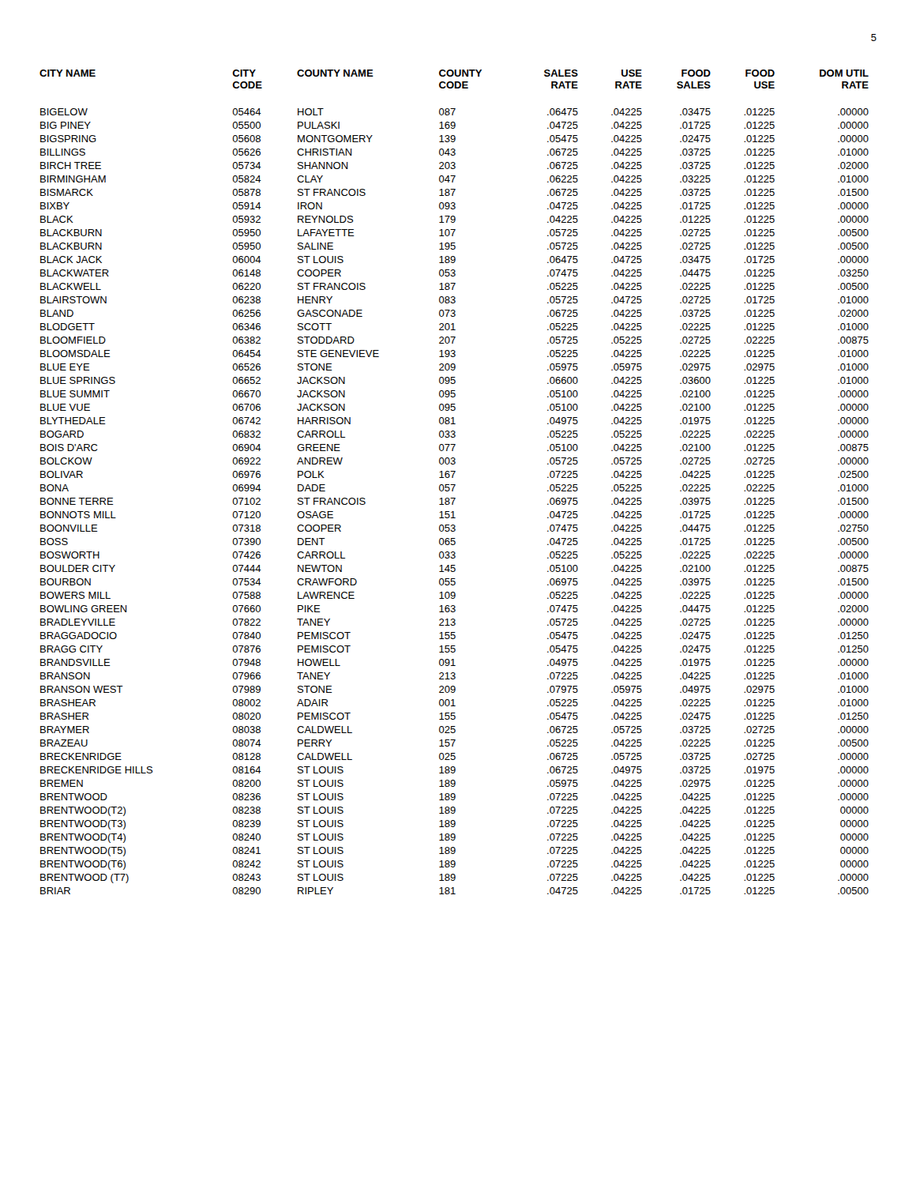5
| CITY NAME | CITY CODE | COUNTY NAME | COUNTY CODE | SALES RATE | USE RATE | FOOD SALES | FOOD USE | DOM UTIL RATE |
| --- | --- | --- | --- | --- | --- | --- | --- | --- |
| BIGELOW | 05464 | HOLT | 087 | .06475 | .04225 | .03475 | .01225 | .00000 |
| BIG PINEY | 05500 | PULASKI | 169 | .04725 | .04225 | .01725 | .01225 | .00000 |
| BIGSPRING | 05608 | MONTGOMERY | 139 | .05475 | .04225 | .02475 | .01225 | .00000 |
| BILLINGS | 05626 | CHRISTIAN | 043 | .06725 | .04225 | .03725 | .01225 | .01000 |
| BIRCH TREE | 05734 | SHANNON | 203 | .06725 | .04225 | .03725 | .01225 | .02000 |
| BIRMINGHAM | 05824 | CLAY | 047 | .06225 | .04225 | .03225 | .01225 | .01000 |
| BISMARCK | 05878 | ST FRANCOIS | 187 | .06725 | .04225 | .03725 | .01225 | .01500 |
| BIXBY | 05914 | IRON | 093 | .04725 | .04225 | .01725 | .01225 | .00000 |
| BLACK | 05932 | REYNOLDS | 179 | .04225 | .04225 | .01225 | .01225 | .00000 |
| BLACKBURN | 05950 | LAFAYETTE | 107 | .05725 | .04225 | .02725 | .01225 | .00500 |
| BLACKBURN | 05950 | SALINE | 195 | .05725 | .04225 | .02725 | .01225 | .00500 |
| BLACK JACK | 06004 | ST LOUIS | 189 | .06475 | .04725 | .03475 | .01725 | .00000 |
| BLACKWATER | 06148 | COOPER | 053 | .07475 | .04225 | .04475 | .01225 | .03250 |
| BLACKWELL | 06220 | ST FRANCOIS | 187 | .05225 | .04225 | .02225 | .01225 | .00500 |
| BLAIRSTOWN | 06238 | HENRY | 083 | .05725 | .04725 | .02725 | .01725 | .01000 |
| BLAND | 06256 | GASCONADE | 073 | .06725 | .04225 | .03725 | .01225 | .02000 |
| BLODGETT | 06346 | SCOTT | 201 | .05225 | .04225 | .02225 | .01225 | .01000 |
| BLOOMFIELD | 06382 | STODDARD | 207 | .05725 | .05225 | .02725 | .02225 | .00875 |
| BLOOMSDALE | 06454 | STE GENEVIEVE | 193 | .05225 | .04225 | .02225 | .01225 | .01000 |
| BLUE EYE | 06526 | STONE | 209 | .05975 | .05975 | .02975 | .02975 | .01000 |
| BLUE SPRINGS | 06652 | JACKSON | 095 | .06600 | .04225 | .03600 | .01225 | .01000 |
| BLUE SUMMIT | 06670 | JACKSON | 095 | .05100 | .04225 | .02100 | .01225 | .00000 |
| BLUE VUE | 06706 | JACKSON | 095 | .05100 | .04225 | .02100 | .01225 | .00000 |
| BLYTHEDALE | 06742 | HARRISON | 081 | .04975 | .04225 | .01975 | .01225 | .00000 |
| BOGARD | 06832 | CARROLL | 033 | .05225 | .05225 | .02225 | .02225 | .00000 |
| BOIS D'ARC | 06904 | GREENE | 077 | .05100 | .04225 | .02100 | .01225 | .00875 |
| BOLCKOW | 06922 | ANDREW | 003 | .05725 | .05725 | .02725 | .02725 | .00000 |
| BOLIVAR | 06976 | POLK | 167 | .07225 | .04225 | .04225 | .01225 | .02500 |
| BONA | 06994 | DADE | 057 | .05225 | .05225 | .02225 | .02225 | .01000 |
| BONNE TERRE | 07102 | ST FRANCOIS | 187 | .06975 | .04225 | .03975 | .01225 | .01500 |
| BONNOTS MILL | 07120 | OSAGE | 151 | .04725 | .04225 | .01725 | .01225 | .00000 |
| BOONVILLE | 07318 | COOPER | 053 | .07475 | .04225 | .04475 | .01225 | .02750 |
| BOSS | 07390 | DENT | 065 | .04725 | .04225 | .01725 | .01225 | .00500 |
| BOSWORTH | 07426 | CARROLL | 033 | .05225 | .05225 | .02225 | .02225 | .00000 |
| BOULDER CITY | 07444 | NEWTON | 145 | .05100 | .04225 | .02100 | .01225 | .00875 |
| BOURBON | 07534 | CRAWFORD | 055 | .06975 | .04225 | .03975 | .01225 | .01500 |
| BOWERS MILL | 07588 | LAWRENCE | 109 | .05225 | .04225 | .02225 | .01225 | .00000 |
| BOWLING GREEN | 07660 | PIKE | 163 | .07475 | .04225 | .04475 | .01225 | .02000 |
| BRADLEYVILLE | 07822 | TANEY | 213 | .05725 | .04225 | .02725 | .01225 | .00000 |
| BRAGGADOCIO | 07840 | PEMISCOT | 155 | .05475 | .04225 | .02475 | .01225 | .01250 |
| BRAGG CITY | 07876 | PEMISCOT | 155 | .05475 | .04225 | .02475 | .01225 | .01250 |
| BRANDSVILLE | 07948 | HOWELL | 091 | .04975 | .04225 | .01975 | .01225 | .00000 |
| BRANSON | 07966 | TANEY | 213 | .07225 | .04225 | .04225 | .01225 | .01000 |
| BRANSON WEST | 07989 | STONE | 209 | .07975 | .05975 | .04975 | .02975 | .01000 |
| BRASHEAR | 08002 | ADAIR | 001 | .05225 | .04225 | .02225 | .01225 | .01000 |
| BRASHER | 08020 | PEMISCOT | 155 | .05475 | .04225 | .02475 | .01225 | .01250 |
| BRAYMER | 08038 | CALDWELL | 025 | .06725 | .05725 | .03725 | .02725 | .00000 |
| BRAZEAU | 08074 | PERRY | 157 | .05225 | .04225 | .02225 | .01225 | .00500 |
| BRECKENRIDGE | 08128 | CALDWELL | 025 | .06725 | .05725 | .03725 | .02725 | .00000 |
| BRECKENRIDGE HILLS | 08164 | ST LOUIS | 189 | .06725 | .04975 | .03725 | .01975 | .00000 |
| BREMEN | 08200 | ST LOUIS | 189 | .05975 | .04225 | .02975 | .01225 | .00000 |
| BRENTWOOD | 08236 | ST LOUIS | 189 | .07225 | .04225 | .04225 | .01225 | .00000 |
| BRENTWOOD(T2) | 08238 | ST LOUIS | 189 | .07225 | .04225 | .04225 | .01225 | 00000 |
| BRENTWOOD(T3) | 08239 | ST LOUIS | 189 | .07225 | .04225 | .04225 | .01225 | 00000 |
| BRENTWOOD(T4) | 08240 | ST LOUIS | 189 | .07225 | .04225 | .04225 | .01225 | 00000 |
| BRENTWOOD(T5) | 08241 | ST LOUIS | 189 | .07225 | .04225 | .04225 | .01225 | 00000 |
| BRENTWOOD(T6) | 08242 | ST LOUIS | 189 | .07225 | .04225 | .04225 | .01225 | 00000 |
| BRENTWOOD (T7) | 08243 | ST LOUIS | 189 | .07225 | .04225 | .04225 | .01225 | .00000 |
| BRIAR | 08290 | RIPLEY | 181 | .04725 | .04225 | .01725 | .01225 | .00500 |